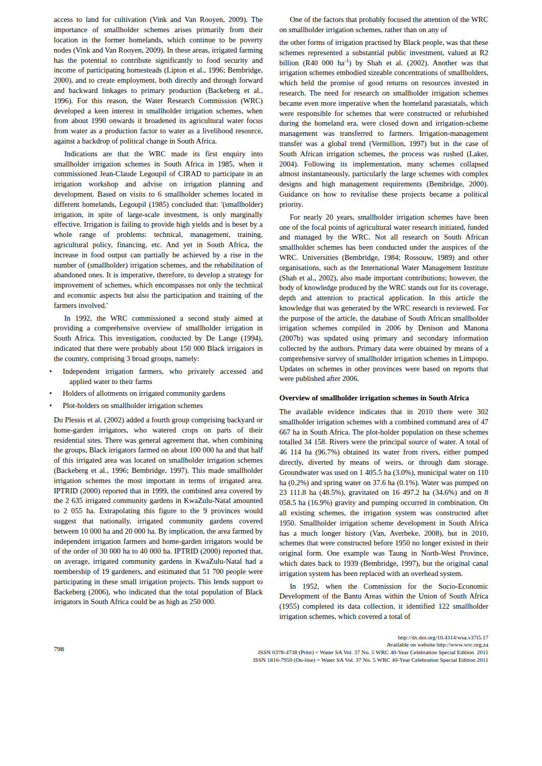access to land for cultivation (Vink and Van Rooyen, 2009). The importance of smallholder schemes arises primarily from their location in the former homelands, which continue to be poverty nodes (Vink and Van Rooyen, 2009). In these areas, irrigated farming has the potential to contribute significantly to food security and income of participating homesteads (Lipton et al., 1996; Bembridge, 2000), and to create employment, both directly and through forward and backward linkages to primary production (Backeberg et al., 1996). For this reason, the Water Research Commission (WRC) developed a keen interest in smallholder irrigation schemes, when from about 1990 onwards it broadened its agricultural water focus from water as a production factor to water as a livelihood resource, against a backdrop of political change in South Africa.
Indications are that the WRC made its first enquiry into smallholder irrigation schemes in South Africa in 1985, when it commissioned Jean-Claude Legoupil of CIRAD to participate in an irrigation workshop and advise on irrigation planning and development. Based on visits to 6 smallholder schemes located in different homelands, Legoupil (1985) concluded that: '(smallholder) irrigation, in spite of large-scale investment, is only marginally effective. Irrigation is failing to provide high yields and is beset by a whole range of problems: technical, management, training, agricultural policy, financing, etc. And yet in South Africa, the increase in food output can partially be achieved by a rise in the number of (smallholder) irrigation schemes, and the rehabilitation of abandoned ones. It is imperative, therefore, to develop a strategy for improvement of schemes, which encompasses not only the technical and economic aspects but also the participation and training of the farmers involved.'
In 1992, the WRC commissioned a second study aimed at providing a comprehensive overview of smallholder irrigation in South Africa. This investigation, conducted by De Lange (1994), indicated that there were probably about 150 000 Black irrigators in the country, comprising 3 broad groups, namely:
Independent irrigation farmers, who privately accessed and applied water to their farms
Holders of allotments on irrigated community gardens
Plot-holders on smallholder irrigation schemes
Du Plessis et al. (2002) added a fourth group comprising backyard or home-garden irrigators, who watered crops on parts of their residential sites. There was general agreement that, when combining the groups, Black irrigators farmed on about 100 000 ha and that half of this irrigated area was located on smallholder irrigation schemes (Backeberg et al., 1996; Bembridge, 1997). This made smallholder irrigation schemes the most important in terms of irrigated area. IPTRID (2000) reported that in 1999, the combined area covered by the 2 635 irrigated community gardens in KwaZulu-Natal amounted to 2 055 ha. Extrapolating this figure to the 9 provinces would suggest that nationally, irrigated community gardens covered between 10 000 ha and 20 000 ha. By implication, the area farmed by independent irrigation farmers and home-garden irrigators would be of the order of 30 000 ha to 40 000 ha. IPTRID (2000) reported that, on average, irrigated community gardens in KwaZulu-Natal had a membership of 19 gardeners, and estimated that 51 700 people were participating in these small irrigation projects. This lends support to Backeberg (2006), who indicated that the total population of Black irrigators in South Africa could be as high as 250 000.
One of the factors that probably focused the attention of the WRC on smallholder irrigation schemes, rather than on any of
the other forms of irrigation practised by Black people, was that these schemes represented a substantial public investment, valued at R2 billion (R40 000 ha-1) by Shah et al. (2002). Another was that irrigation schemes embodied sizeable concentrations of smallholders, which held the promise of good returns on resources invested in research. The need for research on smallholder irrigation schemes became even more imperative when the homeland parastatals, which were responsible for schemes that were constructed or refurbished during the homeland era, were closed down and irrigation-scheme management was transferred to farmers. Irrigation-management transfer was a global trend (Vermillion, 1997) but in the case of South African irrigation schemes, the process was rushed (Laker, 2004). Following its implementation, many schemes collapsed almost instantaneously, particularly the large schemes with complex designs and high management requirements (Bembridge, 2000). Guidance on how to revitalise these projects became a political priority.
For nearly 20 years, smallholder irrigation schemes have been one of the focal points of agricultural water research initiated, funded and managed by the WRC. Not all research on South African smallholder schemes has been conducted under the auspices of the WRC. Universities (Bembridge, 1984; Rossouw, 1989) and other organisations, such as the International Water Management Institute (Shah et al., 2002), also made important contributions; however, the body of knowledge produced by the WRC stands out for its coverage, depth and attention to practical application. In this article the knowledge that was generated by the WRC research is reviewed. For the purpose of the article, the database of South African smallholder irrigation schemes compiled in 2006 by Denison and Manona (2007b) was updated using primary and secondary information collected by the authors. Primary data were obtained by means of a comprehensive survey of smallholder irrigation schemes in Limpopo. Updates on schemes in other provinces were based on reports that were published after 2006.
Overview of smallholder irrigation schemes in South Africa
The available evidence indicates that in 2010 there were 302 smallholder irrigation schemes with a combined command area of 47 667 ha in South Africa. The plot-holder population on these schemes totalled 34 158. Rivers were the principal source of water. A total of 46 114 ha (96.7%) obtained its water from rivers, either pumped directly, diverted by means of weirs, or through dam storage. Groundwater was used on 1 405.5 ha (3.0%), municipal water on 110 ha (0.2%) and spring water on 37.6 ha (0.1%). Water was pumped on 23 111.8 ha (48.5%), gravitated on 16 497.2 ha (34.6%) and on 8 058.5 ha (16.9%) gravity and pumping occurred in combination. On all existing schemes, the irrigation system was constructed after 1950. Smallholder irrigation scheme development in South Africa has a much longer history (Van, Averbeke, 2008), but in 2010, schemes that were constructed before 1950 no longer existed in their original form. One example was Taung in North-West Province, which dates back to 1939 (Bembridge, 1997), but the original canal irrigation system has been replaced with an overhead system.
In 1952, when the Commission for the Socio-Economic Development of the Bantu Areas within the Union of South Africa (1955) completed its data collection, it identified 122 smallholder irrigation schemes, which covered a total of
798
http://dx.doi.org/10.4314/wsa.v37i5.17
Available on website http://www.wrc.org.za
ISSN 0378-4738 (Print) = Water SA Vol. 37 No. 5 WRC 40-Year Celebration Special Edition 2011
ISSN 1816-7950 (On-line) = Water SA Vol. 37 No. 5 WRC 40-Year Celebration Special Edition 2011